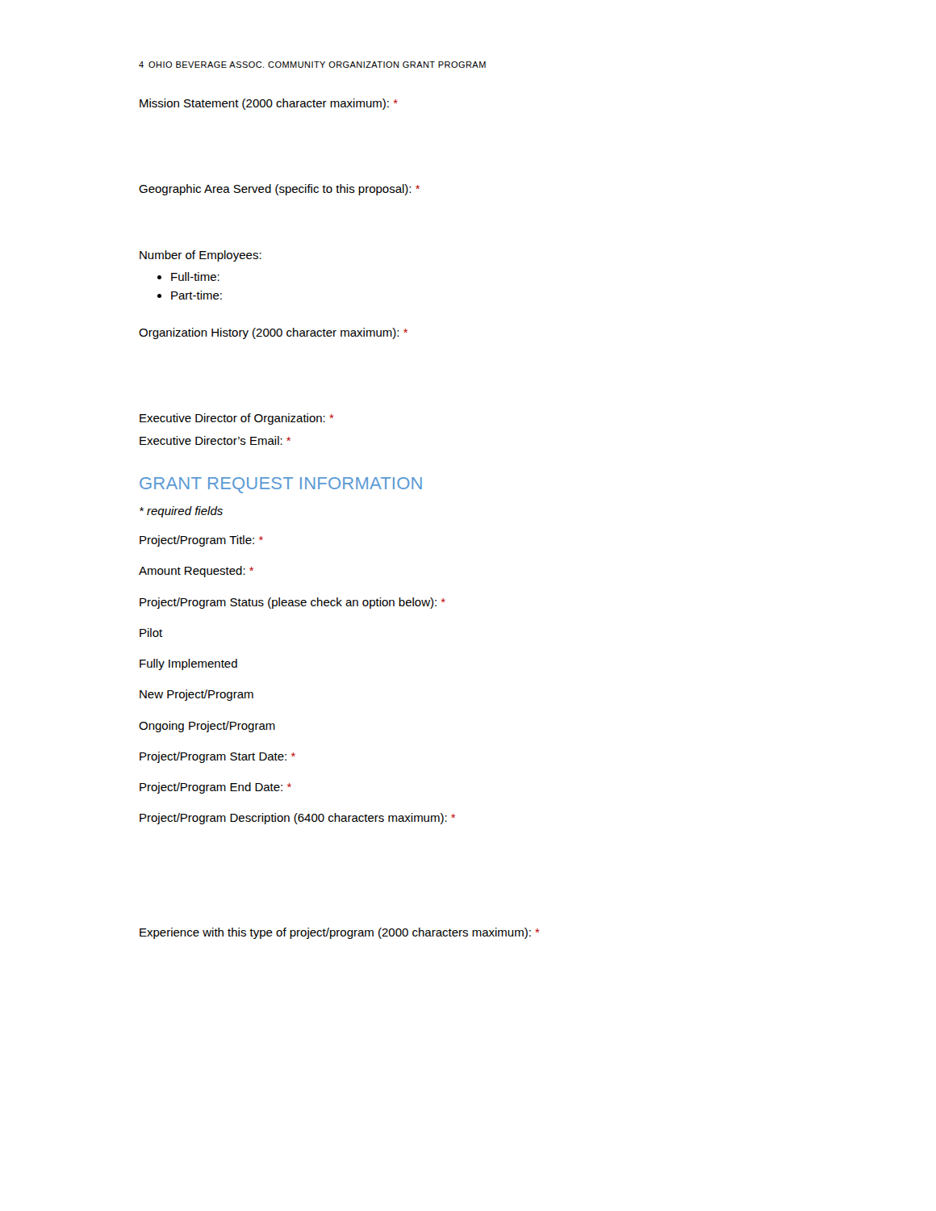4 OHIO BEVERAGE ASSOC. COMMUNITY ORGANIZATION GRANT PROGRAM
Mission Statement (2000 character maximum): *
Geographic Area Served (specific to this proposal): *
Number of Employees:
Full-time:
Part-time:
Organization History (2000 character maximum): *
Executive Director of Organization: *
Executive Director’s Email: *
GRANT REQUEST INFORMATION
* required fields
Project/Program Title: *
Amount Requested: *
Project/Program Status (please check an option below): *
Pilot
Fully Implemented
New Project/Program
Ongoing Project/Program
Project/Program Start Date: *
Project/Program End Date: *
Project/Program Description (6400 characters maximum): *
Experience with this type of project/program (2000 characters maximum): *